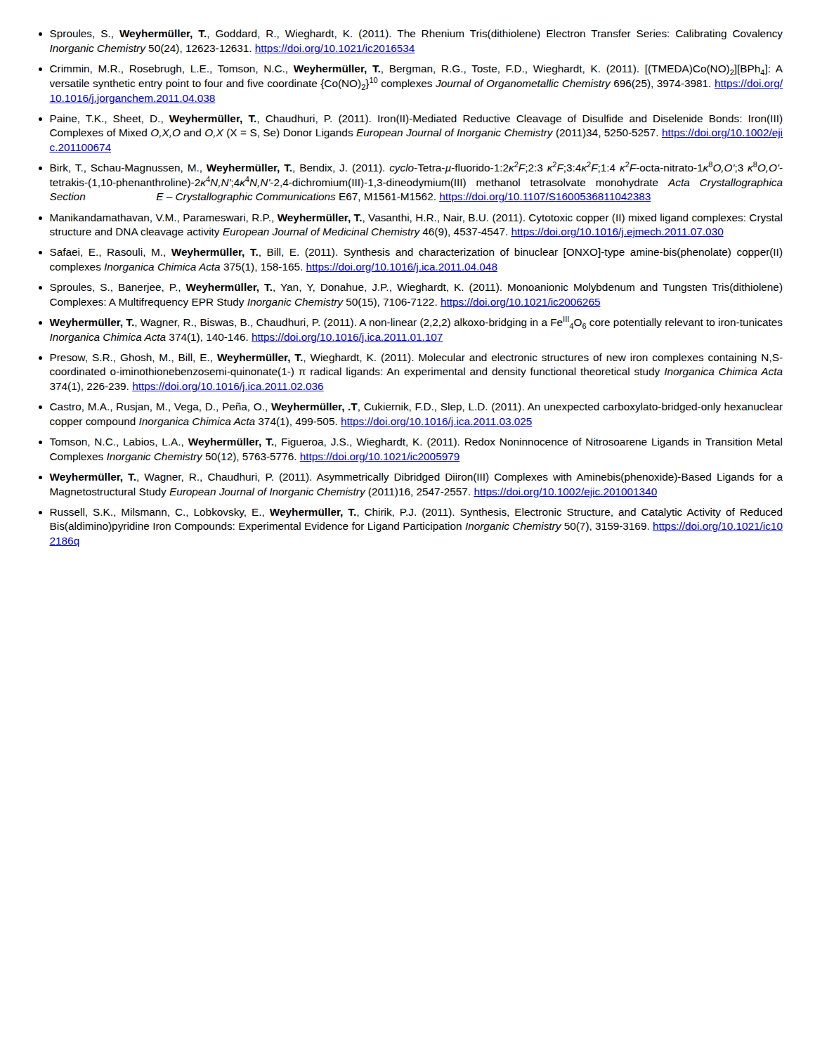Sproules, S., Weyhermüller, T., Goddard, R., Wieghardt, K. (2011). The Rhenium Tris(dithiolene) Electron Transfer Series: Calibrating Covalency Inorganic Chemistry 50(24), 12623-12631. https://doi.org/10.1021/ic2016534
Crimmin, M.R., Rosebrugh, L.E., Tomson, N.C., Weyhermüller, T., Bergman, R.G., Toste, F.D., Wieghardt, K. (2011). [(TMEDA)Co(NO)2][BPh4]: A versatile synthetic entry point to four and five coordinate {Co(NO)2}10 complexes Journal of Organometallic Chemistry 696(25), 3974-3981. https://doi.org/10.1016/j.jorganchem.2011.04.038
Paine, T.K., Sheet, D., Weyhermüller, T., Chaudhuri, P. (2011). Iron(II)-Mediated Reductive Cleavage of Disulfide and Diselenide Bonds: Iron(III) Complexes of Mixed O,X,O and O,X (X = S, Se) Donor Ligands European Journal of Inorganic Chemistry (2011)34, 5250-5257. https://doi.org/10.1002/ejic.201100674
Birk, T., Schau-Magnussen, M., Weyhermüller, T., Bendix, J. (2011). cyclo-Tetra-µ-fluorido-1:2κ2F;2:3 κ2F;3:4κ2F;1:4 κ2F-octa-nitrato-1κ8O,O';3 κ8O,O'-tetrakis-(1,10-phenanthroline)-2κ4N,N';4κ4N,N'-2,4-dichromium(III)-1,3-dineodymium(III) methanol tetrasolvate monohydrate Acta Crystallographica Section E – Crystallographic Communications E67, M1561-M1562. https://doi.org/10.1107/S1600536811042383
Manikandamathavan, V.M., Parameswari, R.P., Weyhermüller, T., Vasanthi, H.R., Nair, B.U. (2011). Cytotoxic copper (II) mixed ligand complexes: Crystal structure and DNA cleavage activity European Journal of Medicinal Chemistry 46(9), 4537-4547. https://doi.org/10.1016/j.ejmech.2011.07.030
Safaei, E., Rasouli, M., Weyhermüller, T., Bill, E. (2011). Synthesis and characterization of binuclear [ONXO]-type amine-bis(phenolate) copper(II) complexes Inorganica Chimica Acta 375(1), 158-165. https://doi.org/10.1016/j.ica.2011.04.048
Sproules, S., Banerjee, P., Weyhermüller, T., Yan, Y, Donahue, J.P., Wieghardt, K. (2011). Monoanionic Molybdenum and Tungsten Tris(dithiolene) Complexes: A Multifrequency EPR Study Inorganic Chemistry 50(15), 7106-7122. https://doi.org/10.1021/ic2006265
Weyhermüller, T., Wagner, R., Biswas, B., Chaudhuri, P. (2011). A non-linear (2,2,2) alkoxo-bridging in a FeIII4O6 core potentially relevant to iron-tunicates Inorganica Chimica Acta 374(1), 140-146. https://doi.org/10.1016/j.ica.2011.01.107
Presow, S.R., Ghosh, M., Bill, E., Weyhermüller, T., Wieghardt, K. (2011). Molecular and electronic structures of new iron complexes containing N,S-coordinated o-iminothionebenzosemi-quinonate(1-) π radical ligands: An experimental and density functional theoretical study Inorganica Chimica Acta 374(1), 226-239. https://doi.org/10.1016/j.ica.2011.02.036
Castro, M.A., Rusjan, M., Vega, D., Peña, O., Weyhermüller, .T, Cukiernik, F.D., Slep, L.D. (2011). An unexpected carboxylato-bridged-only hexanuclear copper compound Inorganica Chimica Acta 374(1), 499-505. https://doi.org/10.1016/j.ica.2011.03.025
Tomson, N.C., Labios, L.A., Weyhermüller, T., Figueroa, J.S., Wieghardt, K. (2011). Redox Noninnocence of Nitrosoarene Ligands in Transition Metal Complexes Inorganic Chemistry 50(12), 5763-5776. https://doi.org/10.1021/ic2005979
Weyhermüller, T., Wagner, R., Chaudhuri, P. (2011). Asymmetrically Dibridged Diiron(III) Complexes with Aminebis(phenoxide)-Based Ligands for a Magnetostructural Study European Journal of Inorganic Chemistry (2011)16, 2547-2557. https://doi.org/10.1002/ejic.201001340
Russell, S.K., Milsmann, C., Lobkovsky, E., Weyhermüller, T., Chirik, P.J. (2011). Synthesis, Electronic Structure, and Catalytic Activity of Reduced Bis(aldimino)pyridine Iron Compounds: Experimental Evidence for Ligand Participation Inorganic Chemistry 50(7), 3159-3169. https://doi.org/10.1021/ic102186q